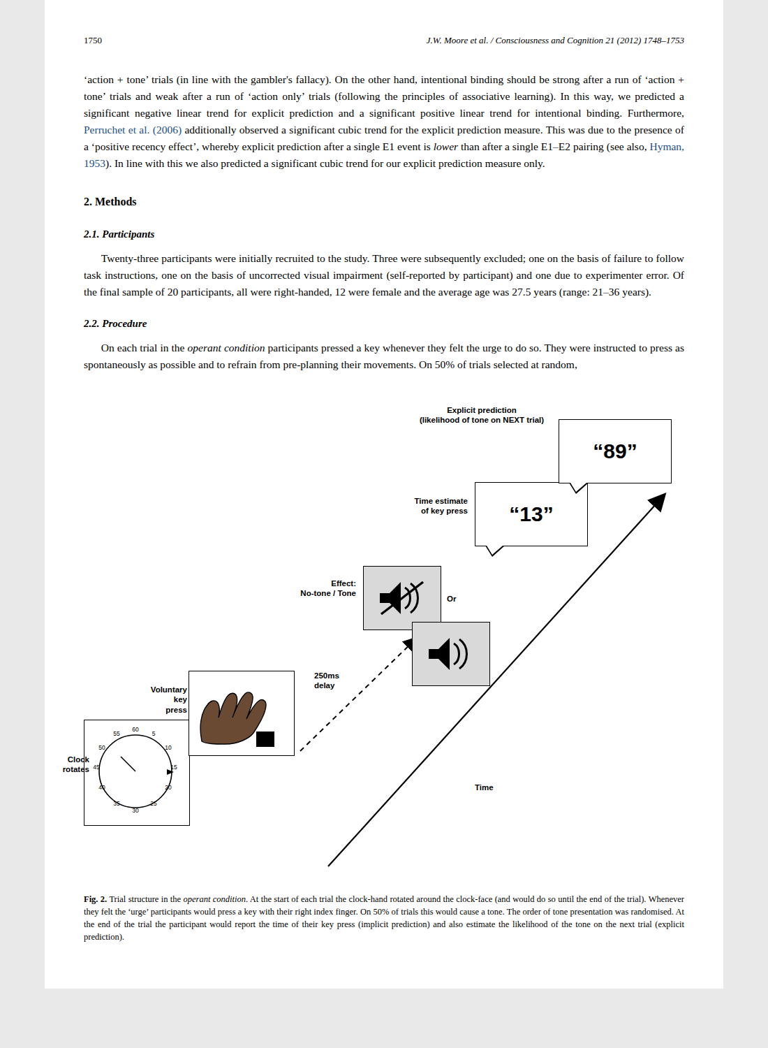1750 J.W. Moore et al. / Consciousness and Cognition 21 (2012) 1748–1753
‘action + tone’ trials (in line with the gambler's fallacy). On the other hand, intentional binding should be strong after a run of ‘action + tone’ trials and weak after a run of ‘action only’ trials (following the principles of associative learning). In this way, we predicted a significant negative linear trend for explicit prediction and a significant positive linear trend for intentional binding. Furthermore, Perruchet et al. (2006) additionally observed a significant cubic trend for the explicit prediction measure. This was due to the presence of a ‘positive recency effect’, whereby explicit prediction after a single E1 event is lower than after a single E1–E2 pairing (see also, Hyman, 1953). In line with this we also predicted a significant cubic trend for our explicit prediction measure only.
2. Methods
2.1. Participants
Twenty-three participants were initially recruited to the study. Three were subsequently excluded; one on the basis of failure to follow task instructions, one on the basis of uncorrected visual impairment (self-reported by participant) and one due to experimenter error. Of the final sample of 20 participants, all were right-handed, 12 were female and the average age was 27.5 years (range: 21–36 years).
2.2. Procedure
On each trial in the operant condition participants pressed a key whenever they felt the urge to do so. They were instructed to press as spontaneously as possible and to refrain from pre-planning their movements. On 50% of trials selected at random,
60 5 10 15 20 25 30 35 40 45 50 55
Clock
rotates
Voluntary key
press
250ms
delay
Time
Effect:
No-tone / Tone
Or
“13”
Time estimate
of key press
“89”
Explicit prediction
(likelihood of tone on NEXT trial)
Fig. 2. Trial structure in the operant condition. At the start of each trial the clock-hand rotated around the clock-face (and would do so until the end of the trial). Whenever they felt the ‘urge’ participants would press a key with their right index finger. On 50% of trials this would cause a tone. The order of tone presentation was randomised. At the end of the trial the participant would report the time of their key press (implicit prediction) and also estimate the likelihood of the tone on the next trial (explicit prediction).